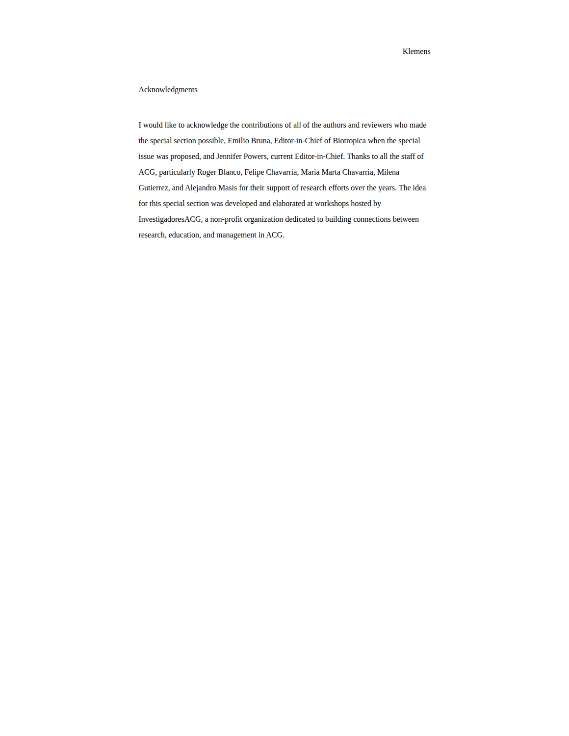Klemens
Acknowledgments
I would like to acknowledge the contributions of all of the authors and reviewers who made the special section possible, Emilio Bruna, Editor-in-Chief of Biotropica when the special issue was proposed, and Jennifer Powers, current Editor-in-Chief. Thanks to all the staff of ACG, particularly Roger Blanco, Felipe Chavarria, Maria Marta Chavarria, Milena Gutierrez, and Alejandro Masis for their support of research efforts over the years. The idea for this special section was developed and elaborated at workshops hosted by InvestigadoresACG, a non-profit organization dedicated to building connections between research, education, and management in ACG.